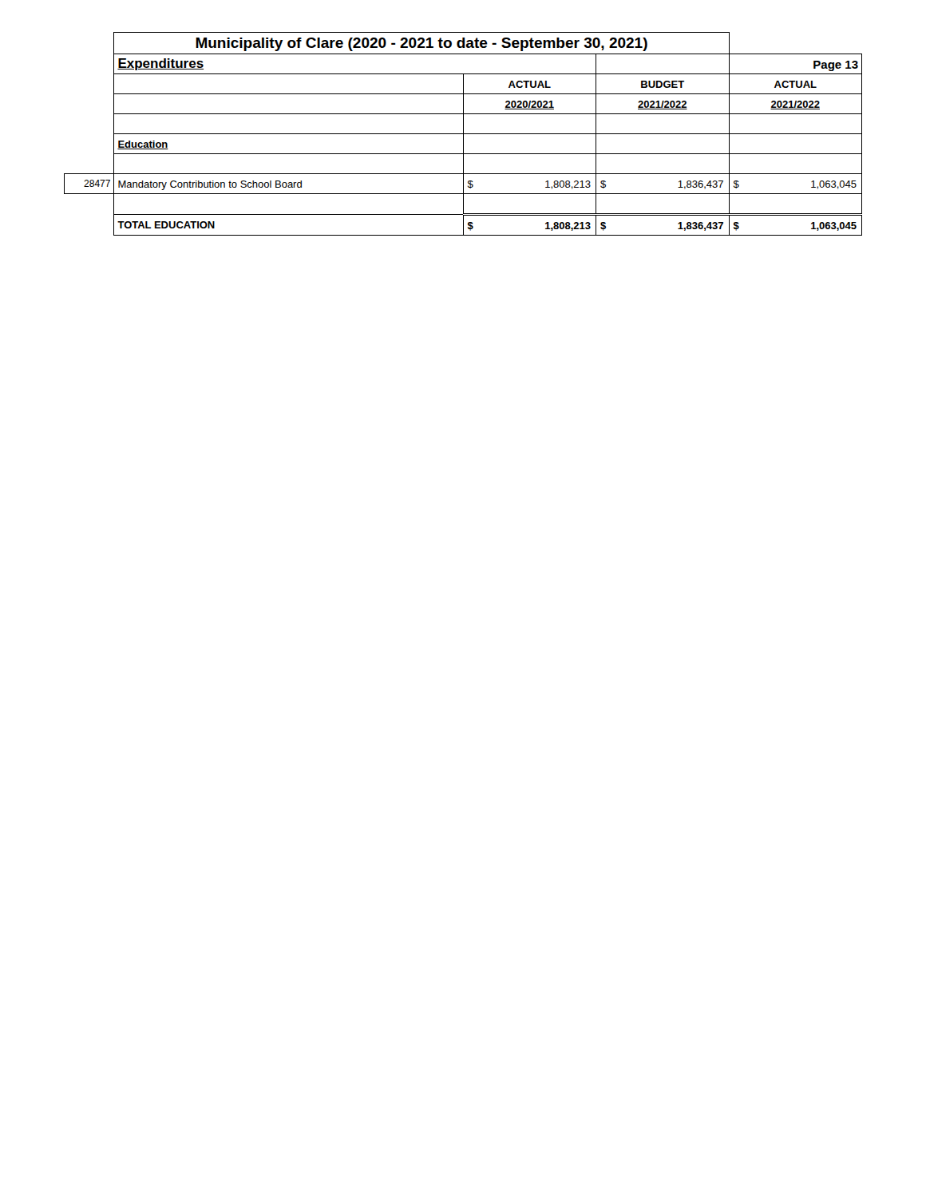| | Municipality of Clare (2020 - 2021 to date - September 30, 2021) | |
| | Expenditures | | Page 13 |
| | | ACTUAL | BUDGET | ACTUAL |
| | | 2020/2021 | 2021/2022 | 2021/2022 |
| | Education | | | |
| 28477 | Mandatory Contribution to School Board | $ 1,808,213 | $ 1,836,437 | $ 1,063,045 |
| | TOTAL EDUCATION | $ 1,808,213 | $ 1,836,437 | $ 1,063,045 |